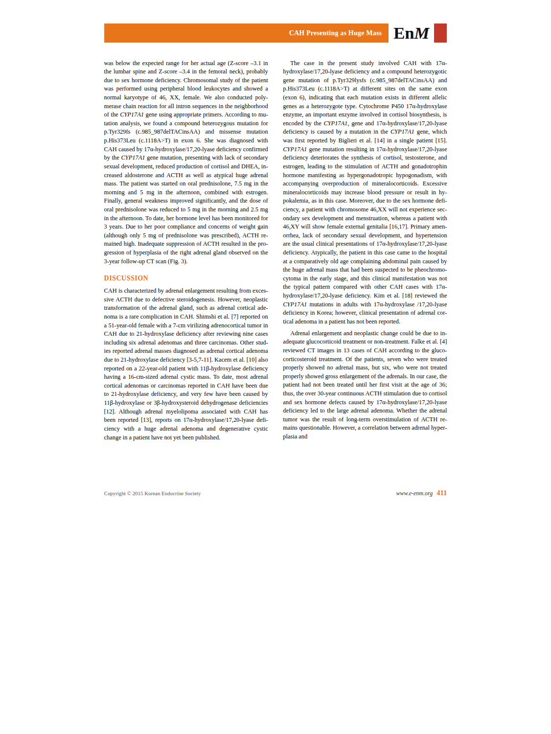CAH Presenting as Huge Mass
En M
was below the expected range for her actual age (Z-score –3.1 in the lumbar spine and Z-score –3.4 in the femoral neck), probably due to sex hormone deficiency. Chromosomal study of the patient was performed using peripheral blood leukocytes and showed a normal karyotype of 46, XX, female. We also conducted polymerase chain reaction for all intron sequences in the neighborhood of the CYP17A1 gene using appropriate primers. According to mutation analysis, we found a compound heterozygous mutation for p.Tyr329fs (c.985_987delTACinsAA) and missense mutation p.His373Leu (c.1118A>T) in exon 6. She was diagnosed with CAH caused by 17α-hydroxylase/17,20-lyase deficiency confirmed by the CYP17A1 gene mutation, presenting with lack of secondary sexual development, reduced production of cortisol and DHEA, increased aldosterone and ACTH as well as atypical huge adrenal mass. The patient was started on oral prednisolone, 7.5 mg in the morning and 5 mg in the afternoon, combined with estrogen. Finally, general weakness improved significantly, and the dose of oral prednisolone was reduced to 5 mg in the morning and 2.5 mg in the afternoon. To date, her hormone level has been monitored for 3 years. Due to her poor compliance and concerns of weight gain (although only 5 mg of prednisolone was prescribed), ACTH remained high. Inadequate suppression of ACTH resulted in the progression of hyperplasia of the right adrenal gland observed on the 3-year follow-up CT scan (Fig. 3).
DISCUSSION
CAH is characterized by adrenal enlargement resulting from excessive ACTH due to defective steroidogenesis. However, neoplastic transformation of the adrenal gland, such as adrenal cortical adenoma is a rare complication in CAH. Shimshi et al. [7] reported on a 51-year-old female with a 7-cm virilizing adrenocortical tumor in CAH due to 21-hydroxylase deficiency after reviewing nine cases including six adrenal adenomas and three carcinomas. Other studies reported adrenal masses diagnosed as adrenal cortical adenoma due to 21-hydroxylase deficiency [3-5,7-11]. Kacem et al. [10] also reported on a 22-year-old patient with 11β-hydroxylase deficiency having a 16-cm-sized adrenal cystic mass. To date, most adrenal cortical adenomas or carcinomas reported in CAH have been due to 21-hydroxylase deficiency, and very few have been caused by 11β-hydroxylase or 3β-hydroxysteroid dehydrogenase deficiencies [12]. Although adrenal myelolipoma associated with CAH has been reported [13], reports on 17α-hydroxylase/17,20-lyase deficiency with a huge adrenal adenoma and degenerative cystic change in a patient have not yet been published.
The case in the present study involved CAH with 17α-hydroxylase/17,20-lyase deficiency and a compound heterozygotic gene mutation of p.Tyr329lysfs (c.985_987delTACinsAA) and p.His373Leu (c.1118A>T) at different sites on the same exon (exon 6), indicating that each mutation exists in different allelic genes as a heterozygote type. Cytochrome P450 17α-hydroxylase enzyme, an important enzyme involved in cortisol biosynthesis, is encoded by the CYP17A1, gene and 17α-hydroxylase/17,20-lyase deficiency is caused by a mutation in the CYP17A1 gene, which was first reported by Biglieri et al. [14] in a single patient [15]. CYP17A1 gene mutation resulting in 17α-hydroxylase/17,20-lyase deficiency deteriorates the synthesis of cortisol, testosterone, and estrogen, leading to the stimulation of ACTH and gonadotrophin hormone manifesting as hypergonadotropic hypogonadism, with accompanying overproduction of mineralocorticoids. Excessive mineralocorticoids may increase blood pressure or result in hypokalemia, as in this case. Moreover, due to the sex hormone deficiency, a patient with chromosome 46,XX will not experience secondary sex development and menstruation, whereas a patient with 46,XY will show female external genitalia [16,17]. Primary amenorrhea, lack of secondary sexual development, and hypertension are the usual clinical presentations of 17α-hydroxylase/17,20-lyase deficiency. Atypically, the patient in this case came to the hospital at a comparatively old age complaining abdominal pain caused by the huge adrenal mass that had been suspected to be pheochromocytoma in the early stage, and this clinical manifestation was not the typical pattern compared with other CAH cases with 17α-hydroxylase/17,20-lyase deficiency. Kim et al. [18] reviewed the CYP17A1 mutations in adults with 17α-hydroxylase /17,20-lyase deficiency in Korea; however, clinical presentation of adrenal cortical adenoma in a patient has not been reported.
Adrenal enlargement and neoplastic change could be due to inadequate glucocorticoid treatment or non-treatment. Falke et al. [4] reviewed CT images in 13 cases of CAH according to the glucocorticosteroid treatment. Of the patients, seven who were treated properly showed no adrenal mass, but six, who were not treated properly showed gross enlargement of the adrenals. In our case, the patient had not been treated until her first visit at the age of 36; thus, the over 30-year continuous ACTH stimulation due to cortisol and sex hormone defects caused by 17α-hydroxylase/17,20-lyase deficiency led to the large adrenal adenoma. Whether the adrenal tumor was the result of long-term overstimulation of ACTH remains questionable. However, a correlation between adrenal hyperplasia and
Copyright © 2015 Korean Endocrine Society
www.e-enm.org 411